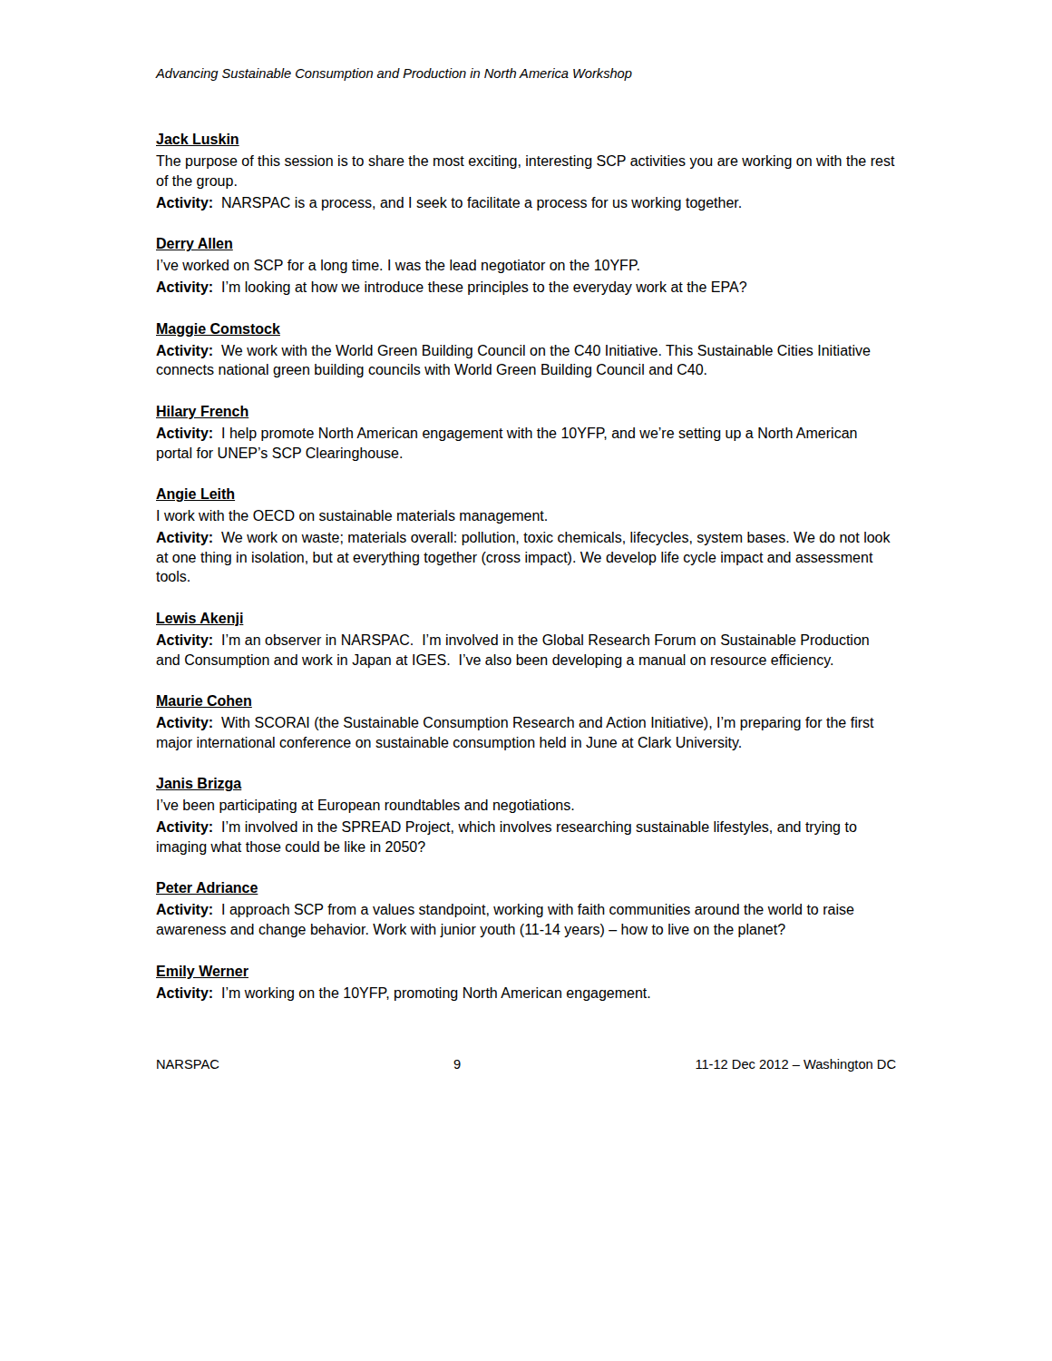Advancing Sustainable Consumption and Production in North America Workshop
Jack Luskin
The purpose of this session is to share the most exciting, interesting SCP activities you are working on with the rest of the group.
Activity: NARSPAC is a process, and I seek to facilitate a process for us working together.
Derry Allen
I’ve worked on SCP for a long time. I was the lead negotiator on the 10YFP.
Activity: I’m looking at how we introduce these principles to the everyday work at the EPA?
Maggie Comstock
Activity: We work with the World Green Building Council on the C40 Initiative. This Sustainable Cities Initiative connects national green building councils with World Green Building Council and C40.
Hilary French
Activity: I help promote North American engagement with the 10YFP, and we’re setting up a North American portal for UNEP’s SCP Clearinghouse.
Angie Leith
I work with the OECD on sustainable materials management.
Activity: We work on waste; materials overall: pollution, toxic chemicals, lifecycles, system bases. We do not look at one thing in isolation, but at everything together (cross impact). We develop life cycle impact and assessment tools.
Lewis Akenji
Activity: I’m an observer in NARSPAC. I’m involved in the Global Research Forum on Sustainable Production and Consumption and work in Japan at IGES. I’ve also been developing a manual on resource efficiency.
Maurie Cohen
Activity: With SCORAI (the Sustainable Consumption Research and Action Initiative), I’m preparing for the first major international conference on sustainable consumption held in June at Clark University.
Janis Brizga
I’ve been participating at European roundtables and negotiations.
Activity: I’m involved in the SPREAD Project, which involves researching sustainable lifestyles, and trying to imaging what those could be like in 2050?
Peter Adriance
Activity: I approach SCP from a values standpoint, working with faith communities around the world to raise awareness and change behavior. Work with junior youth (11-14 years) – how to live on the planet?
Emily Werner
Activity: I’m working on the 10YFP, promoting North American engagement.
NARSPAC 9 11-12 Dec 2012 – Washington DC